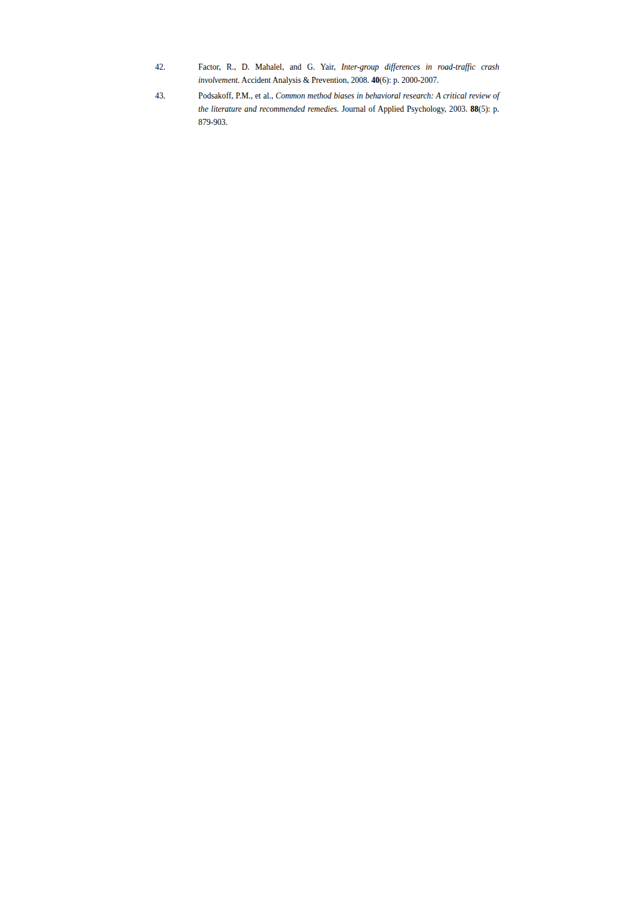42. Factor, R., D. Mahalel, and G. Yair, Inter-group differences in road-traffic crash involvement. Accident Analysis & Prevention, 2008. 40(6): p. 2000-2007.
43. Podsakoff, P.M., et al., Common method biases in behavioral research: A critical review of the literature and recommended remedies. Journal of Applied Psychology, 2003. 88(5): p. 879-903.